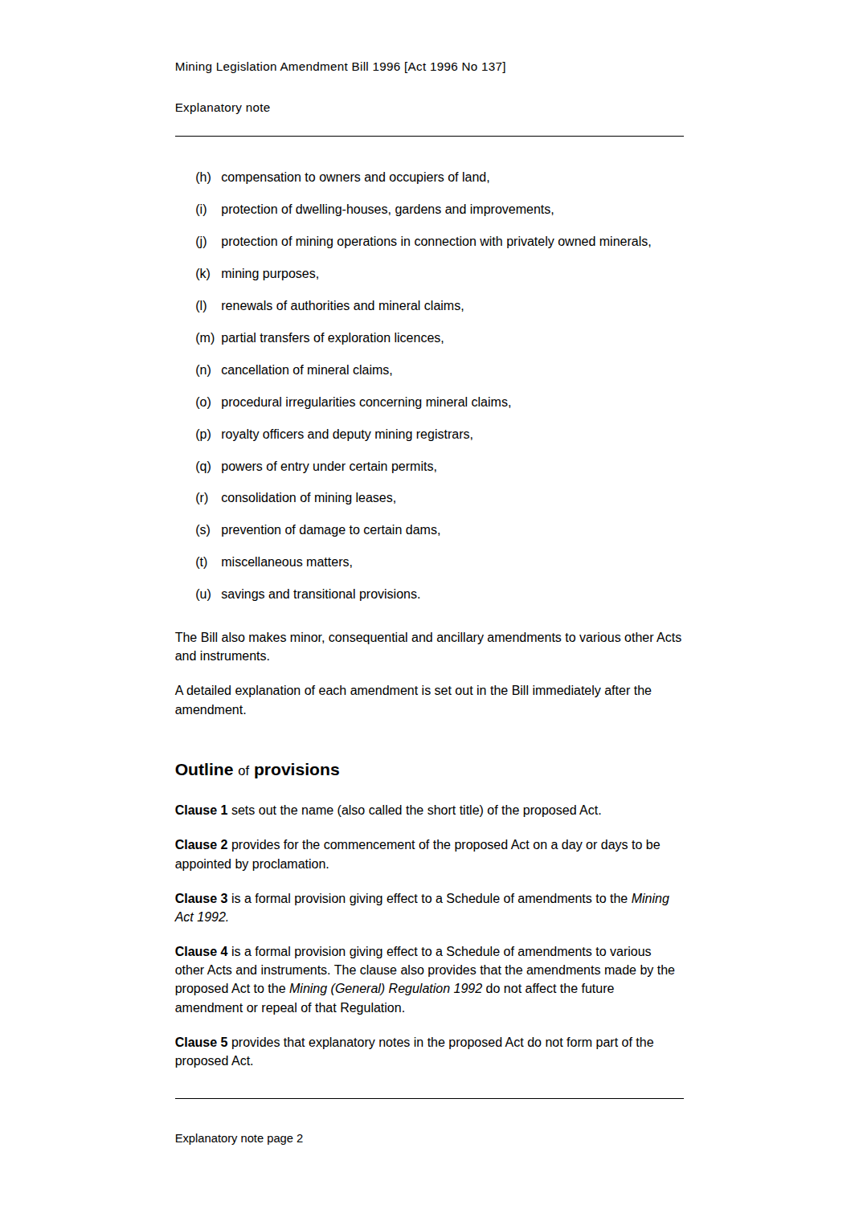Mining Legislation Amendment Bill 1996 [Act 1996 No 137]
Explanatory note
(h) compensation to owners and occupiers of land,
(i) protection of dwelling-houses, gardens and improvements,
(j) protection of mining operations in connection with privately owned minerals,
(k) mining purposes,
(l) renewals of authorities and mineral claims,
(m) partial transfers of exploration licences,
(n) cancellation of mineral claims,
(o) procedural irregularities concerning mineral claims,
(p) royalty officers and deputy mining registrars,
(q) powers of entry under certain permits,
(r) consolidation of mining leases,
(s) prevention of damage to certain dams,
(t) miscellaneous matters,
(u) savings and transitional provisions.
The Bill also makes minor, consequential and ancillary amendments to various other Acts and instruments.
A detailed explanation of each amendment is set out in the Bill immediately after the amendment.
Outline of provisions
Clause 1 sets out the name (also called the short title) of the proposed Act.
Clause 2 provides for the commencement of the proposed Act on a day or days to be appointed by proclamation.
Clause 3 is a formal provision giving effect to a Schedule of amendments to the Mining Act 1992.
Clause 4 is a formal provision giving effect to a Schedule of amendments to various other Acts and instruments. The clause also provides that the amendments made by the proposed Act to the Mining (General) Regulation 1992 do not affect the future amendment or repeal of that Regulation.
Clause 5 provides that explanatory notes in the proposed Act do not form part of the proposed Act.
Explanatory note page 2